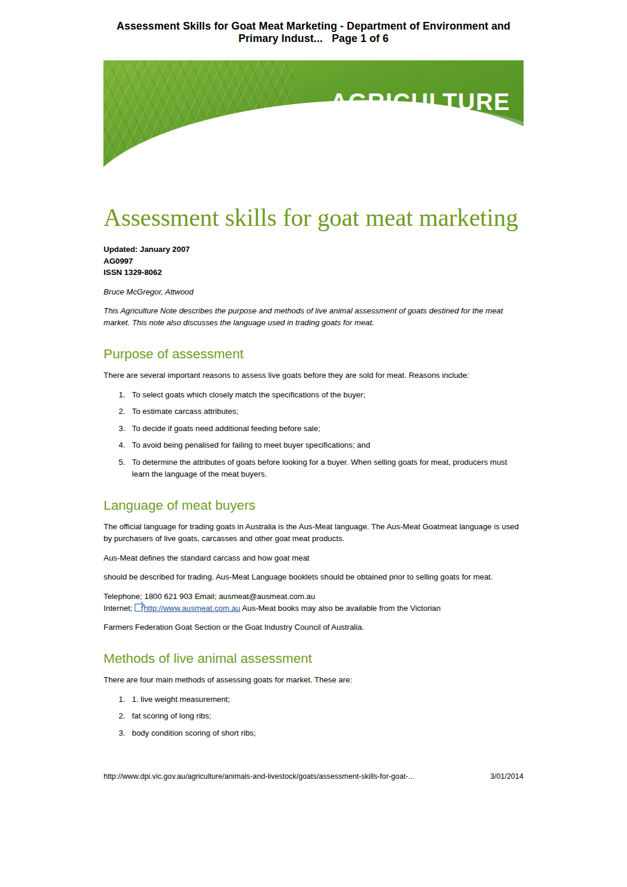Assessment Skills for Goat Meat Marketing - Department of Environment and Primary Indust... Page 1 of 6
Agriculture
Assessment skills for goat meat marketing
Updated: January 2007
AG0997
ISSN 1329-8062
Bruce McGregor, Attwood
This Agriculture Note describes the purpose and methods of live animal assessment of goats destined for the meat market. This note also discusses the language used in trading goats for meat.
Purpose of assessment
There are several important reasons to assess live goats before they are sold for meat. Reasons include:
To select goats which closely match the specifications of the buyer;
To estimate carcass attributes;
To decide if goats need additional feeding before sale;
To avoid being penalised for failing to meet buyer specifications; and
To determine the attributes of goats before looking for a buyer. When selling goats for meat, producers must learn the language of the meat buyers.
Language of meat buyers
The official language for trading goats in Australia is the Aus-Meat language. The Aus-Meat Goatmeat language is used by purchasers of live goats, carcasses and other goat meat products.
Aus-Meat defines the standard carcass and how goat meat
should be described for trading. Aus-Meat Language booklets should be obtained prior to selling goats for meat.
Telephone; 1800 621 903 Email; ausmeat@ausmeat.com.au
Internet; http://www.ausmeat.com.au Aus-Meat books may also be available from the Victorian
Farmers Federation Goat Section or the Goat Industry Council of Australia.
Methods of live animal assessment
There are four main methods of assessing goats for market. These are:
1. live weight measurement;
fat scoring of long ribs;
body condition scoring of short ribs;
http://www.dpi.vic.gov.au/agriculture/animals-and-livestock/goats/assessment-skills-for-goat-... 3/01/2014